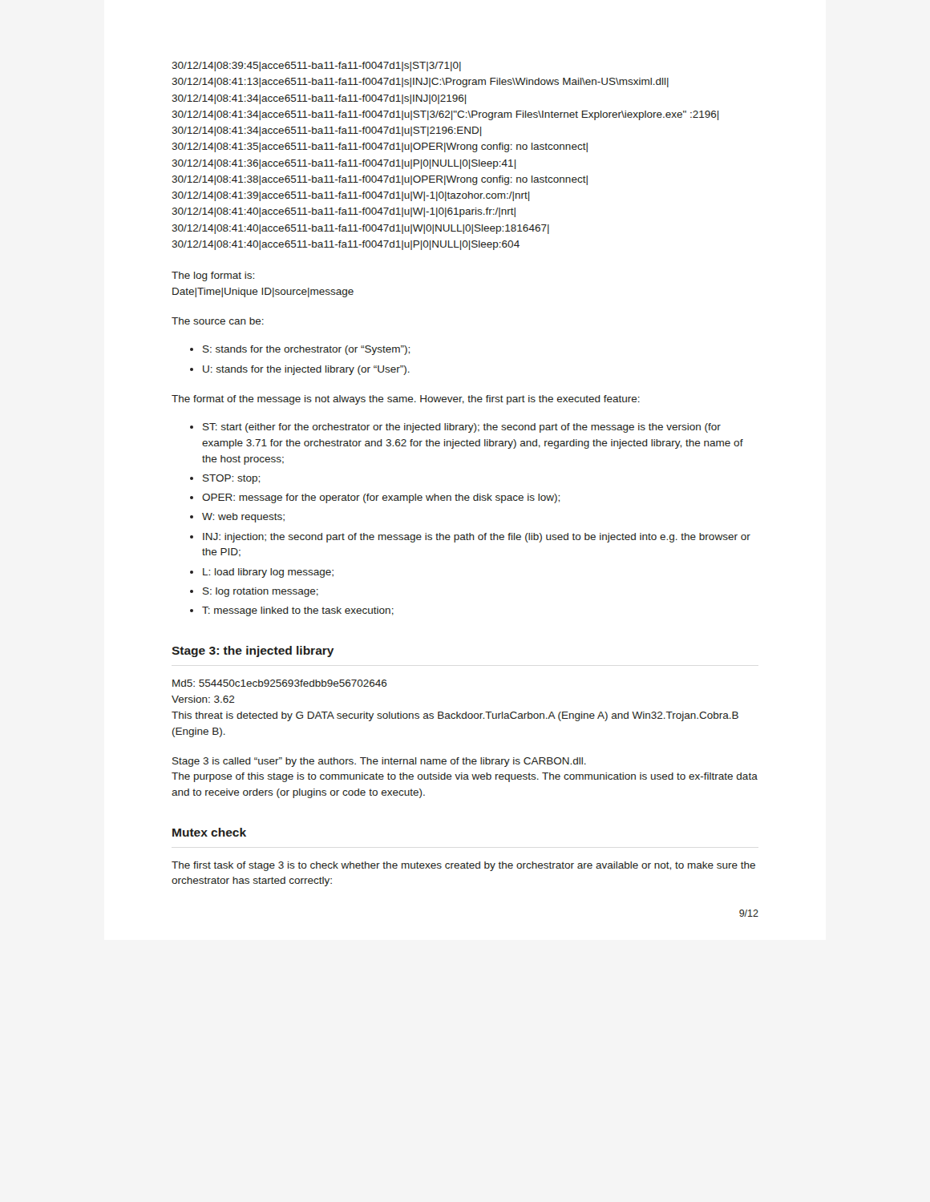30/12/14|08:39:45|acce6511-ba11-fa11-f0047d1|s|ST|3/71|0|
30/12/14|08:41:13|acce6511-ba11-fa11-f0047d1|s|INJ|C:\Program Files\Windows Mail\en-US\msximl.dll|
30/12/14|08:41:34|acce6511-ba11-fa11-f0047d1|s|INJ|0|2196|
30/12/14|08:41:34|acce6511-ba11-fa11-f0047d1|u|ST|3/62|"C:\Program Files\Internet Explorer\iexplore.exe" :2196|
30/12/14|08:41:34|acce6511-ba11-fa11-f0047d1|u|ST|2196:END|
30/12/14|08:41:35|acce6511-ba11-fa11-f0047d1|u|OPER|Wrong config: no lastconnect|
30/12/14|08:41:36|acce6511-ba11-fa11-f0047d1|u|P|0|NULL|0|Sleep:41|
30/12/14|08:41:38|acce6511-ba11-fa11-f0047d1|u|OPER|Wrong config: no lastconnect|
30/12/14|08:41:39|acce6511-ba11-fa11-f0047d1|u|W|-1|0|tazohor.com:/|nrt|
30/12/14|08:41:40|acce6511-ba11-fa11-f0047d1|u|W|-1|0|61paris.fr:/|nrt|
30/12/14|08:41:40|acce6511-ba11-fa11-f0047d1|u|W|0|NULL|0|Sleep:1816467|
30/12/14|08:41:40|acce6511-ba11-fa11-f0047d1|u|P|0|NULL|0|Sleep:604
The log format is:
Date|Time|Unique ID|source|message
The source can be:
S: stands for the orchestrator (or “System”);
U: stands for the injected library (or “User”).
The format of the message is not always the same. However, the first part is the executed feature:
ST: start (either for the orchestrator or the injected library); the second part of the message is the version (for example 3.71 for the orchestrator and 3.62 for the injected library) and, regarding the injected library, the name of the host process;
STOP: stop;
OPER: message for the operator (for example when the disk space is low);
W: web requests;
INJ: injection; the second part of the message is the path of the file (lib) used to be injected into e.g. the browser or the PID;
L: load library log message;
S: log rotation message;
T: message linked to the task execution;
Stage 3: the injected library
Md5: 554450c1ecb925693fedbb9e56702646
Version: 3.62
This threat is detected by G DATA security solutions as Backdoor.TurlaCarbon.A (Engine A) and Win32.Trojan.Cobra.B (Engine B).
Stage 3 is called “user” by the authors. The internal name of the library is CARBON.dll.
The purpose of this stage is to communicate to the outside via web requests. The communication is used to ex-filtrate data and to receive orders (or plugins or code to execute).
Mutex check
The first task of stage 3 is to check whether the mutexes created by the orchestrator are available or not, to make sure the orchestrator has started correctly:
9/12